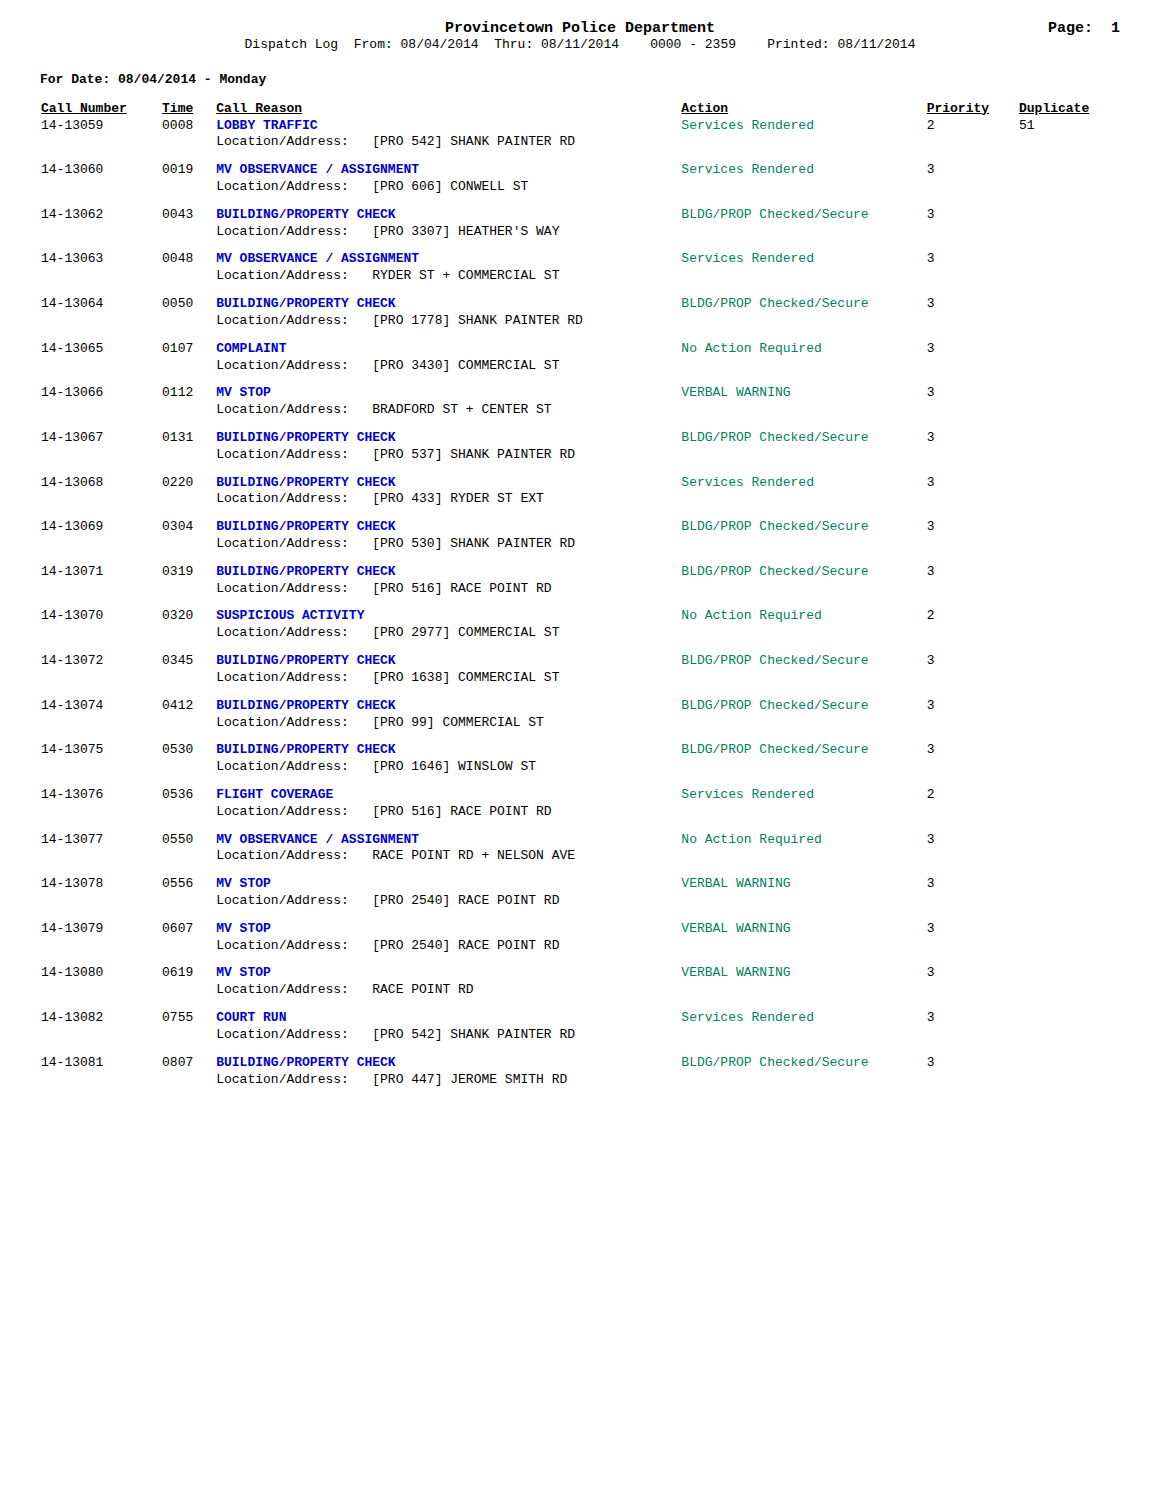Provincetown Police Department Page: 1
Dispatch Log From: 08/04/2014 Thru: 08/11/2014 0000 - 2359 Printed: 08/11/2014
For Date: 08/04/2014 - Monday
| Call Number | Time | Call Reason | Action | Priority | Duplicate |
| --- | --- | --- | --- | --- | --- |
| 14-13059 | 0008 | LOBBY TRAFFIC Location/Address: [PRO 542] SHANK PAINTER RD | Services Rendered | 2 | 51 |
| 14-13060 | 0019 | MV OBSERVANCE / ASSIGNMENT Location/Address: [PRO 606] CONWELL ST | Services Rendered | 3 | |
| 14-13062 | 0043 | BUILDING/PROPERTY CHECK Location/Address: [PRO 3307] HEATHER'S WAY | BLDG/PROP Checked/Secure | 3 | |
| 14-13063 | 0048 | MV OBSERVANCE / ASSIGNMENT Location/Address: RYDER ST + COMMERCIAL ST | Services Rendered | 3 | |
| 14-13064 | 0050 | BUILDING/PROPERTY CHECK Location/Address: [PRO 1778] SHANK PAINTER RD | BLDG/PROP Checked/Secure | 3 | |
| 14-13065 | 0107 | COMPLAINT Location/Address: [PRO 3430] COMMERCIAL ST | No Action Required | 3 | |
| 14-13066 | 0112 | MV STOP Location/Address: BRADFORD ST + CENTER ST | VERBAL WARNING | 3 | |
| 14-13067 | 0131 | BUILDING/PROPERTY CHECK Location/Address: [PRO 537] SHANK PAINTER RD | BLDG/PROP Checked/Secure | 3 | |
| 14-13068 | 0220 | BUILDING/PROPERTY CHECK Location/Address: [PRO 433] RYDER ST EXT | Services Rendered | 3 | |
| 14-13069 | 0304 | BUILDING/PROPERTY CHECK Location/Address: [PRO 530] SHANK PAINTER RD | BLDG/PROP Checked/Secure | 3 | |
| 14-13071 | 0319 | BUILDING/PROPERTY CHECK Location/Address: [PRO 516] RACE POINT RD | BLDG/PROP Checked/Secure | 3 | |
| 14-13070 | 0320 | SUSPICIOUS ACTIVITY Location/Address: [PRO 2977] COMMERCIAL ST | No Action Required | 2 | |
| 14-13072 | 0345 | BUILDING/PROPERTY CHECK Location/Address: [PRO 1638] COMMERCIAL ST | BLDG/PROP Checked/Secure | 3 | |
| 14-13074 | 0412 | BUILDING/PROPERTY CHECK Location/Address: [PRO 99] COMMERCIAL ST | BLDG/PROP Checked/Secure | 3 | |
| 14-13075 | 0530 | BUILDING/PROPERTY CHECK Location/Address: [PRO 1646] WINSLOW ST | BLDG/PROP Checked/Secure | 3 | |
| 14-13076 | 0536 | FLIGHT COVERAGE Location/Address: [PRO 516] RACE POINT RD | Services Rendered | 2 | |
| 14-13077 | 0550 | MV OBSERVANCE / ASSIGNMENT Location/Address: RACE POINT RD + NELSON AVE | No Action Required | 3 | |
| 14-13078 | 0556 | MV STOP Location/Address: [PRO 2540] RACE POINT RD | VERBAL WARNING | 3 | |
| 14-13079 | 0607 | MV STOP Location/Address: [PRO 2540] RACE POINT RD | VERBAL WARNING | 3 | |
| 14-13080 | 0619 | MV STOP Location/Address: RACE POINT RD | VERBAL WARNING | 3 | |
| 14-13082 | 0755 | COURT RUN Location/Address: [PRO 542] SHANK PAINTER RD | Services Rendered | 3 | |
| 14-13081 | 0807 | BUILDING/PROPERTY CHECK Location/Address: [PRO 447] JEROME SMITH RD | BLDG/PROP Checked/Secure | 3 | |